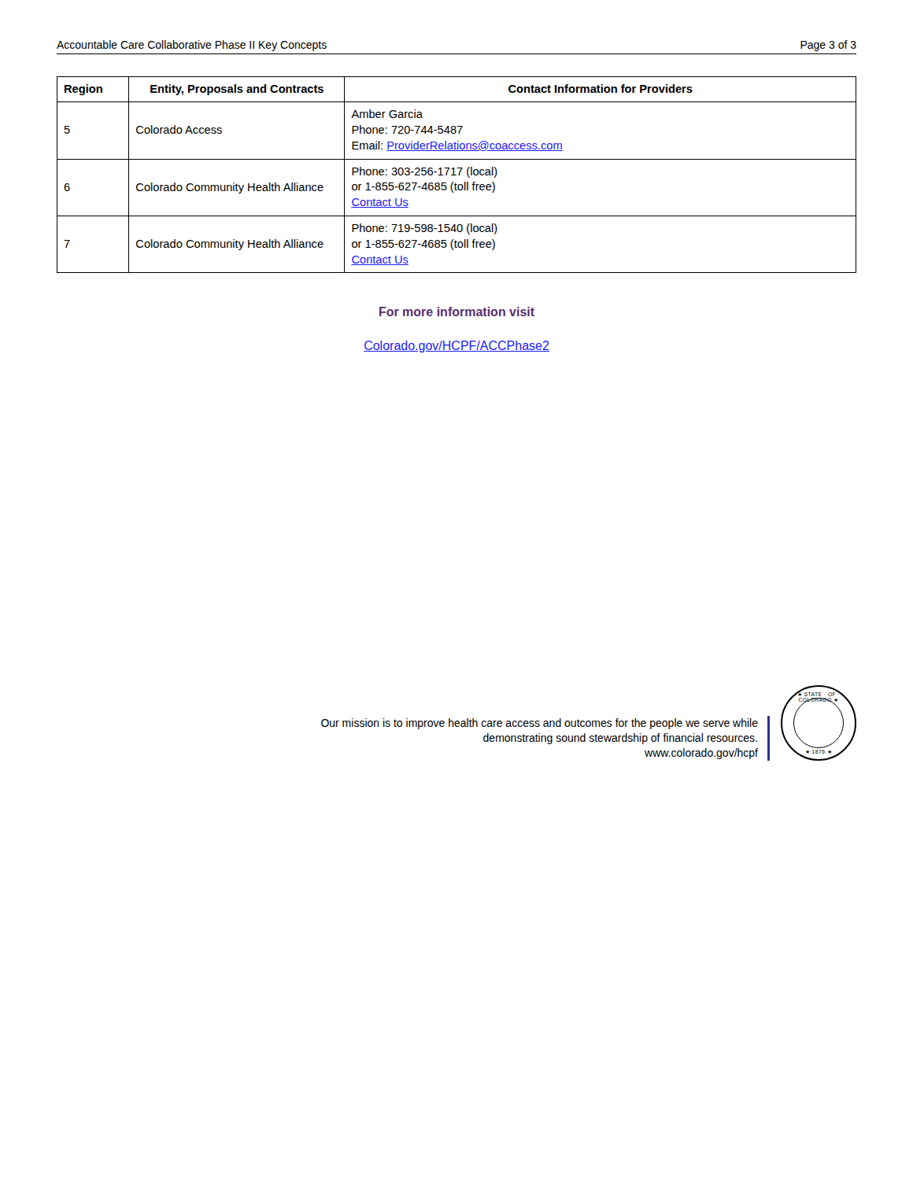Accountable Care Collaborative Phase II Key Concepts Page 3 of 3
| Region | Entity, Proposals and Contracts | Contact Information for Providers |
| --- | --- | --- |
| 5 | Colorado Access | Amber Garcia Phone: 720-744-5487 Email: ProviderRelations@coaccess.com |
| 6 | Colorado Community Health Alliance | Phone: 303-256-1717 (local) or 1-855-627-4685 (toll free) Contact Us |
| 7 | Colorado Community Health Alliance | Phone: 719-598-1540 (local) or 1-855-627-4685 (toll free) Contact Us |
For more information visit
Colorado.gov/HCPF/ACCPhase2
Our mission is to improve health care access and outcomes for the people we serve while
demonstrating sound stewardship of financial resources.
www.colorado.gov/hcpf
★ STATE · OF · COLORADO ★
★ 1876 ★